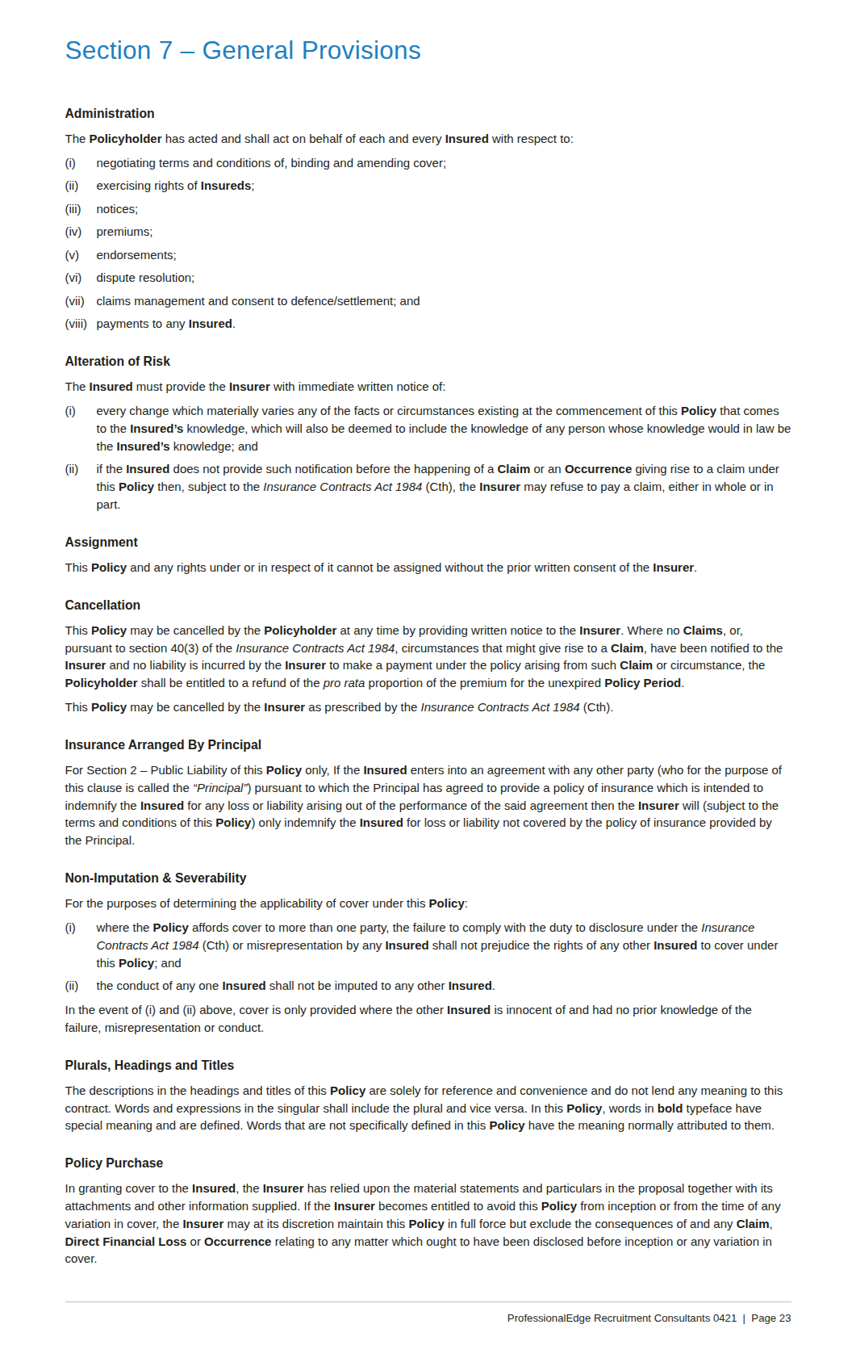Section 7 – General Provisions
Administration
The Policyholder has acted and shall act on behalf of each and every Insured with respect to:
(i) negotiating terms and conditions of, binding and amending cover;
(ii) exercising rights of Insureds;
(iii) notices;
(iv) premiums;
(v) endorsements;
(vi) dispute resolution;
(vii) claims management and consent to defence/settlement; and
(viii) payments to any Insured.
Alteration of Risk
The Insured must provide the Insurer with immediate written notice of:
(i) every change which materially varies any of the facts or circumstances existing at the commencement of this Policy that comes to the Insured’s knowledge, which will also be deemed to include the knowledge of any person whose knowledge would in law be the Insured’s knowledge; and
(ii) if the Insured does not provide such notification before the happening of a Claim or an Occurrence giving rise to a claim under this Policy then, subject to the Insurance Contracts Act 1984 (Cth), the Insurer may refuse to pay a claim, either in whole or in part.
Assignment
This Policy and any rights under or in respect of it cannot be assigned without the prior written consent of the Insurer.
Cancellation
This Policy may be cancelled by the Policyholder at any time by providing written notice to the Insurer. Where no Claims, or, pursuant to section 40(3) of the Insurance Contracts Act 1984, circumstances that might give rise to a Claim, have been notified to the Insurer and no liability is incurred by the Insurer to make a payment under the policy arising from such Claim or circumstance, the Policyholder shall be entitled to a refund of the pro rata proportion of the premium for the unexpired Policy Period.
This Policy may be cancelled by the Insurer as prescribed by the Insurance Contracts Act 1984 (Cth).
Insurance Arranged By Principal
For Section 2 – Public Liability of this Policy only, If the Insured enters into an agreement with any other party (who for the purpose of this clause is called the “Principal”) pursuant to which the Principal has agreed to provide a policy of insurance which is intended to indemnify the Insured for any loss or liability arising out of the performance of the said agreement then the Insurer will (subject to the terms and conditions of this Policy) only indemnify the Insured for loss or liability not covered by the policy of insurance provided by the Principal.
Non-Imputation & Severability
For the purposes of determining the applicability of cover under this Policy:
(i) where the Policy affords cover to more than one party, the failure to comply with the duty to disclosure under the Insurance Contracts Act 1984 (Cth) or misrepresentation by any Insured shall not prejudice the rights of any other Insured to cover under this Policy; and
(ii) the conduct of any one Insured shall not be imputed to any other Insured.
In the event of (i) and (ii) above, cover is only provided where the other Insured is innocent of and had no prior knowledge of the failure, misrepresentation or conduct.
Plurals, Headings and Titles
The descriptions in the headings and titles of this Policy are solely for reference and convenience and do not lend any meaning to this contract. Words and expressions in the singular shall include the plural and vice versa. In this Policy, words in bold typeface have special meaning and are defined. Words that are not specifically defined in this Policy have the meaning normally attributed to them.
Policy Purchase
In granting cover to the Insured, the Insurer has relied upon the material statements and particulars in the proposal together with its attachments and other information supplied. If the Insurer becomes entitled to avoid this Policy from inception or from the time of any variation in cover, the Insurer may at its discretion maintain this Policy in full force but exclude the consequences of and any Claim, Direct Financial Loss or Occurrence relating to any matter which ought to have been disclosed before inception or any variation in cover.
ProfessionalEdge Recruitment Consultants 0421 | Page 23